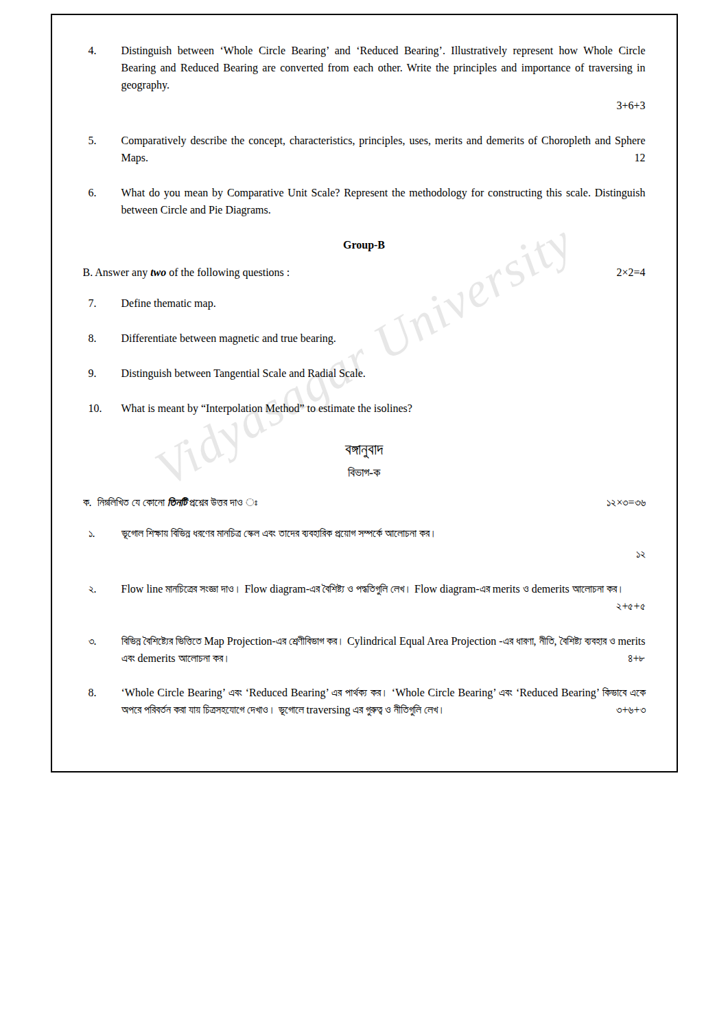Vidyasagar University
4. Distinguish between ‘Whole Circle Bearing’ and ‘Reduced Bearing’. Illustratively represent how Whole Circle Bearing and Reduced Bearing are converted from each other. Write the principles and importance of traversing in geography.
3+6+3
5. Comparatively describe the concept, characteristics, principles, uses, merits and demerits of Choropleth and Sphere Maps. 12
6. What do you mean by Comparative Unit Scale? Represent the methodology for constructing this scale. Distinguish between Circle and Pie Diagrams.
Group-B
B. Answer any two of the following questions : 2×2=4
7. Define thematic map.
8. Differentiate between magnetic and true bearing.
9. Distinguish between Tangential Scale and Radial Scale.
10. What is meant by “Interpolation Method” to estimate the isolines?
বঙ্গানুবাদ
বিভাগ-ক
ক. নিম্নলিখিত যে কোনো তিনটি প্রশ্নের উত্তর দাও ঃ ১২×৩=৩৬
১. ভূগোল শিক্ষায় বিভিন্ন ধরণের মানচিত্র স্কেল এবং তাদের ব্যবহারিক প্রয়োগ সম্পর্কে আলোচনা কর।
১২
২. Flow line মানচিত্রের সংজ্ঞা দাও। Flow diagram-এর বৈশিষ্ট্য ও পদ্ধতিগুলি লেখ। Flow diagram-এর merits ও demerits আলোচনা কর। ২+৫+৫
৩. বিভিন্ন বৈশিষ্ট্যের ভিত্তিতে Map Projection-এর শ্রেণীবিভাগ কর। Cylindrical Equal Area Projection -এর ধারণা, নীতি, বৈশিষ্ট্য ব্যবহার ও merits এবং demerits আলোচনা কর। ৪+৮
8. ‘Whole Circle Bearing’ এবং ‘Reduced Bearing’ এর পার্থক্য কর। ‘Whole Circle Bearing’ এবং ‘Reduced Bearing’ কিভাবে একে অপরে পরিবর্তন করা যায় চিত্রসহযোগে দেখাও। ভূগোলে traversing এর গুরুত্ব ও নীতিগুলি লেখ। ৩+৬+৩